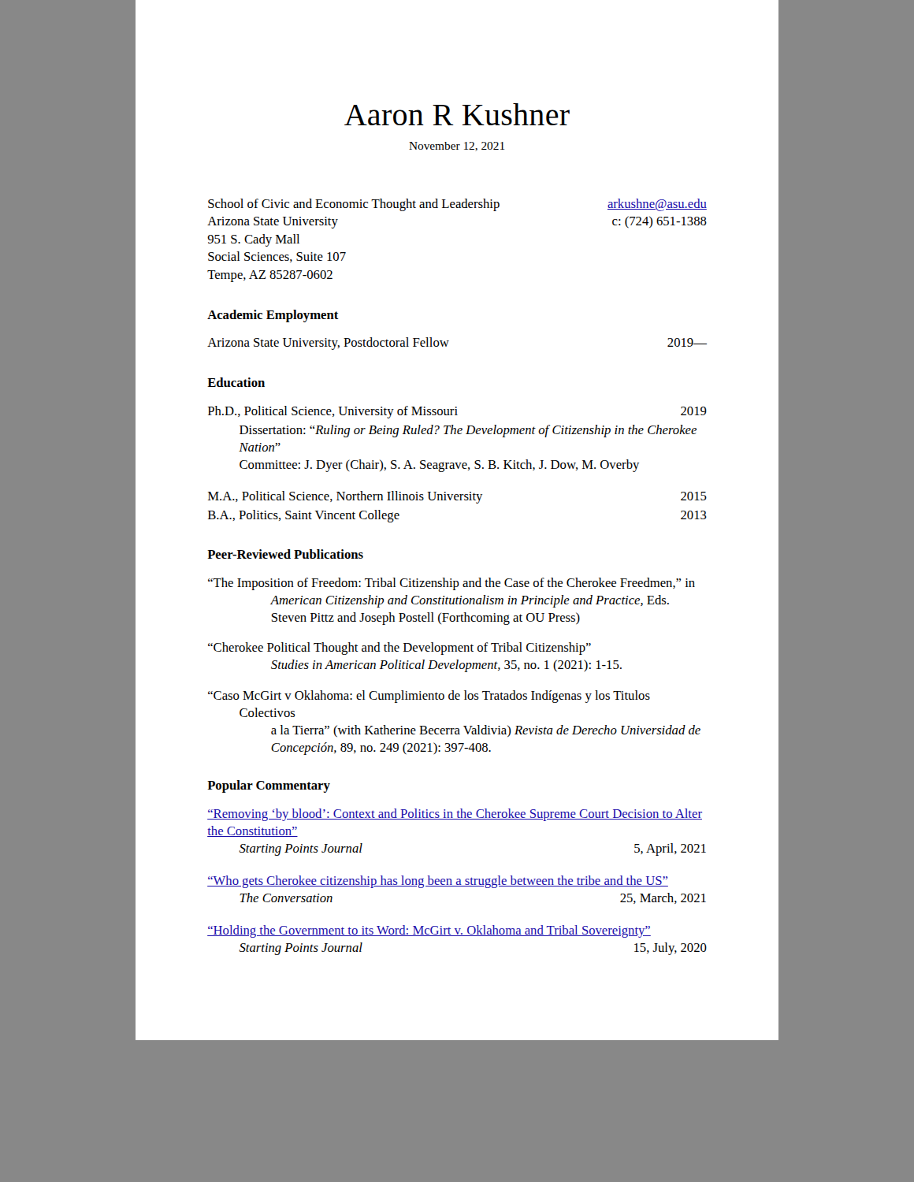Aaron R Kushner
November 12, 2021
| School of Civic and Economic Thought and Leadership | arkushne@asu.edu |
| Arizona State University | c: (724) 651-1388 |
| 951 S. Cady Mall | |
| Social Sciences, Suite 107 | |
| Tempe, AZ 85287-0602 | |
Academic Employment
| Arizona State University, Postdoctoral Fellow | 2019— |
Education
| Ph.D., Political Science, University of Missouri | 2019 |
| Dissertation: “ Ruling or Being Ruled? The Development of Citizenship in the Cherokee Nation ” Committee: J. Dyer (Chair), S. A. Seagrave, S. B. Kitch, J. Dow, M. Overby |
| M.A., Political Science, Northern Illinois University | 2015 |
| B.A., Politics, Saint Vincent College | 2013 |
Peer-Reviewed Publications
“The Imposition of Freedom: Tribal Citizenship and the Case of the Cherokee Freedmen,” in American Citizenship and Constitutionalism in Principle and Practice, Eds. Steven Pittz and Joseph Postell (Forthcoming at OU Press)
“Cherokee Political Thought and the Development of Tribal Citizenship” Studies in American Political Development, 35, no. 1 (2021): 1-15.
“Caso McGirt v Oklahoma: el Cumplimiento de los Tratados Indígenas y los Titulos Colectivos a la Tierra” (with Katherine Becerra Valdivia) Revista de Derecho Universidad de Concepción, 89, no. 249 (2021): 397-408.
Popular Commentary
| “Removing ‘by blood’: Context and Politics in the Cherokee Supreme Court Decision to Alter the Constitution” |
| Starting Points Journal | 5, April, 2021 |
| “Who gets Cherokee citizenship has long been a struggle between the tribe and the US” |
| The Conversation | 25, March, 2021 |
| “Holding the Government to its Word: McGirt v. Oklahoma and Tribal Sovereignty” |
| Starting Points Journal | 15, July, 2020 |